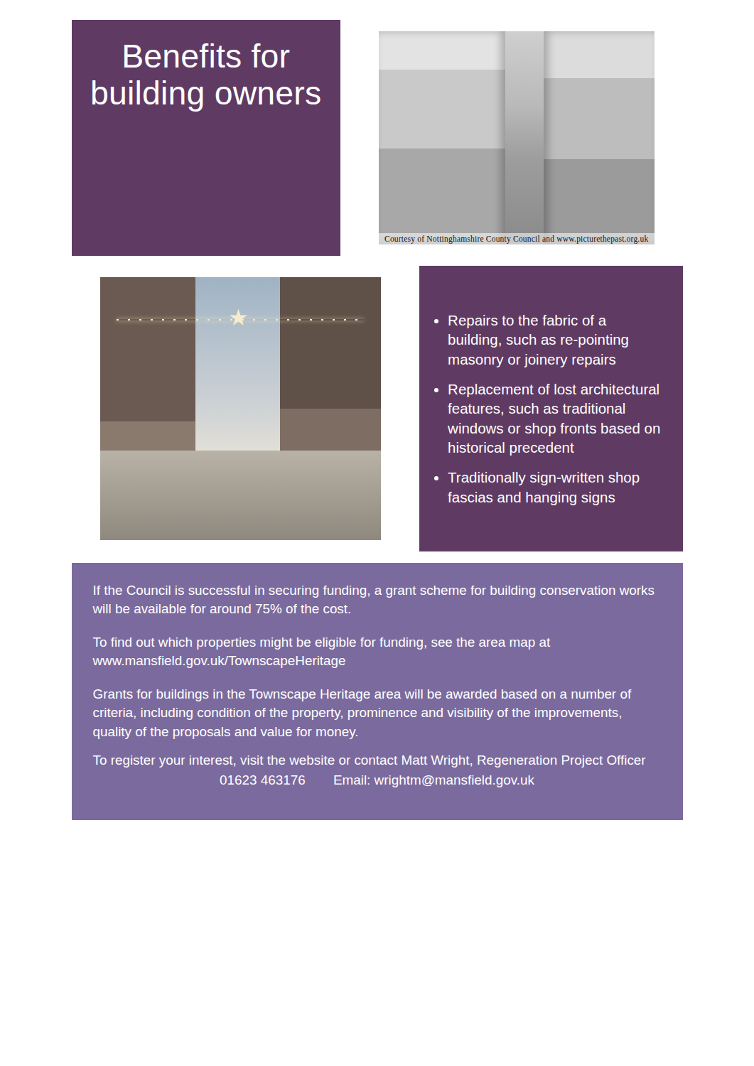Benefits for building owners
Courtesy of Nottinghamshire County Council and www.picturethepast.org.uk
Repairs to the fabric of a building, such as re-pointing masonry or joinery repairs
Replacement of lost architectural features, such as traditional windows or shop fronts based on historical precedent
Traditionally sign-written shop fascias and hanging signs
If the Council is successful in securing funding, a grant scheme for building conservation works will be available for around 75% of the cost.
To find out which properties might be eligible for funding, see the area map at www.mansfield.gov.uk/TownscapeHeritage
Grants for buildings in the Townscape Heritage area will be awarded based on a number of criteria, including condition of the property, prominence and visibility of the improvements, quality of the proposals and value for money.
To register your interest, visit the website or contact Matt Wright, Regeneration Project Officer 01623 463176 Email: wrightm@mansfield.gov.uk